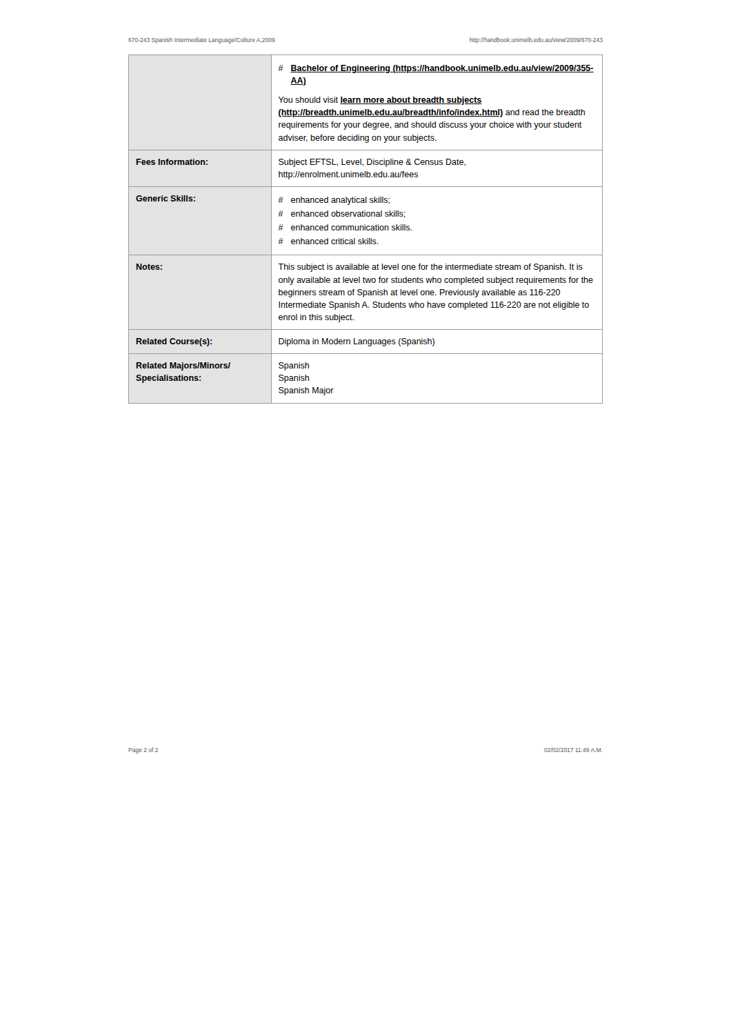670-243 Spanish Intermediate Language/Culture A,2009
http://handbook.unimelb.edu.au/view/2009/670-243
| | Bachelor of Engineering (https://handbook.unimelb.edu.au/view/2009/355-AA) You should visit learn more about breadth subjects (http://breadth.unimelb.edu.au/breadth/info/index.html) and read the breadth requirements for your degree, and should discuss your choice with your student adviser, before deciding on your subjects. |
| Fees Information: | Subject EFTSL, Level, Discipline & Census Date, http://enrolment.unimelb.edu.au/fees |
| Generic Skills: | enhanced analytical skills; enhanced observational skills; enhanced communication skills. enhanced critical skills. |
| Notes: | This subject is available at level one for the intermediate stream of Spanish. It is only available at level two for students who completed subject requirements for the beginners stream of Spanish at level one. Previously available as 116-220 Intermediate Spanish A. Students who have completed 116-220 are not eligible to enrol in this subject. |
| Related Course(s): | Diploma in Modern Languages (Spanish) |
| Related Majors/Minors/ Specialisations: | Spanish Spanish Spanish Major |
Page 2 of 2
02/02/2017 11:49 A.M.